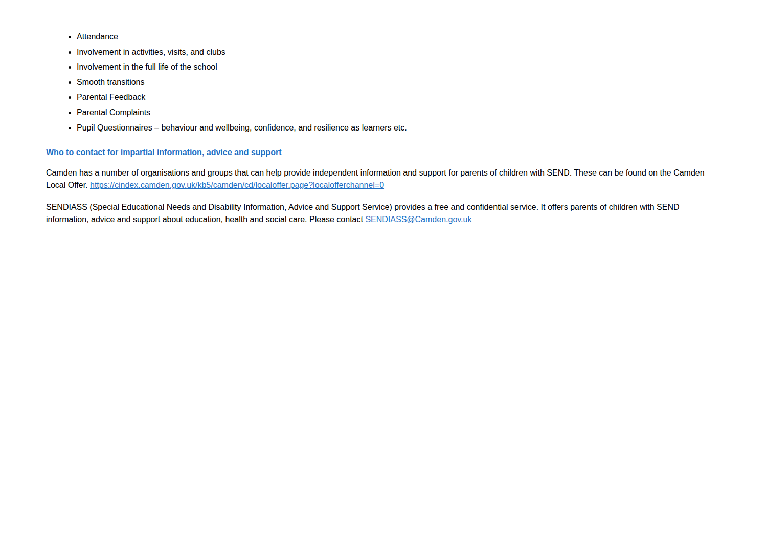Attendance
Involvement in activities, visits, and clubs
Involvement in the full life of the school
Smooth transitions
Parental Feedback
Parental Complaints
Pupil Questionnaires – behaviour and wellbeing, confidence, and resilience as learners etc.
Who to contact for impartial information, advice and support
Camden has a number of organisations and groups that can help provide independent information and support for parents of children with SEND. These can be found on the Camden Local Offer. https://cindex.camden.gov.uk/kb5/camden/cd/localoffer.page?localofferchannel=0
SENDIASS (Special Educational Needs and Disability Information, Advice and Support Service) provides a free and confidential service. It offers parents of children with SEND information, advice and support about education, health and social care. Please contact SENDIASS@Camden.gov.uk